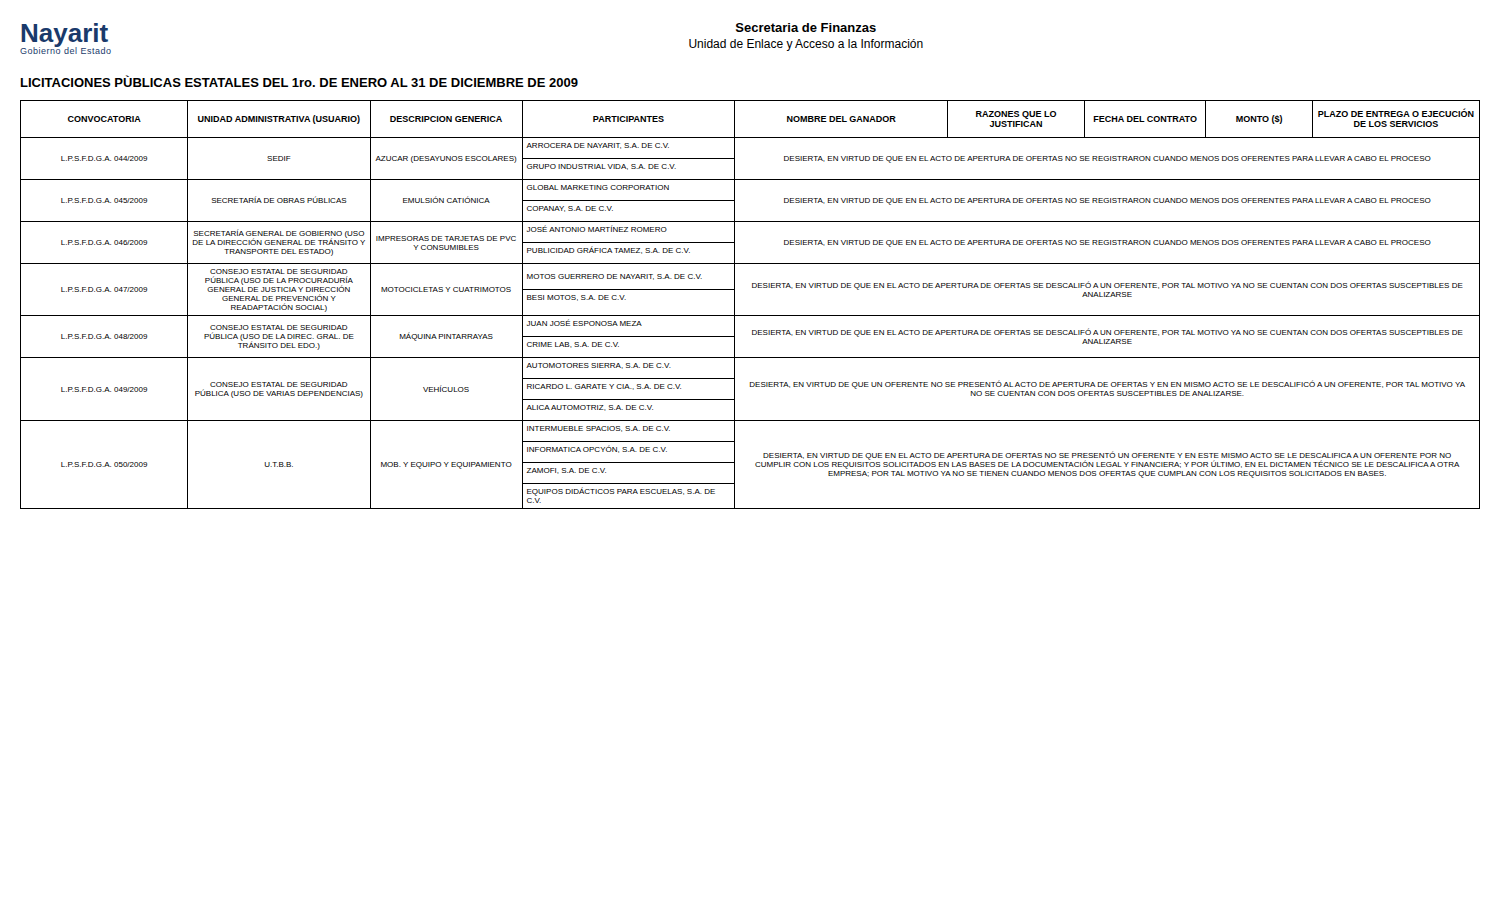Nayarit
Gobierno del Estado
Secretaria de Finanzas
Unidad de Enlace y Acceso a la Información
LICITACIONES PÙBLICAS ESTATALES DEL 1ro. DE ENERO AL 31 DE DICIEMBRE DE 2009
| CONVOCATORIA | UNIDAD ADMINISTRATIVA (USUARIO) | DESCRIPCION GENERICA | PARTICIPANTES | NOMBRE DEL GANADOR | RAZONES QUE LO JUSTIFICAN | FECHA DEL CONTRATO | MONTO ($) | PLAZO DE ENTREGA O EJECUCIÓN DE LOS SERVICIOS |
| --- | --- | --- | --- | --- | --- | --- | --- | --- |
| L.P.S.F.D.G.A. 044/2009 | SEDIF | AZUCAR (DESAYUNOS ESCOLARES) | ARROCERA DE NAYARIT, S.A. DE C.V. GRUPO INDUSTRIAL VIDA, S.A. DE C.V. | DESIERTA, EN VIRTUD DE QUE EN EL ACTO DE APERTURA DE OFERTAS NO SE REGISTRARON CUANDO MENOS DOS OFERENTES PARA LLEVAR A CABO EL PROCESO |
| L.P.S.F.D.G.A. 045/2009 | SECRETARÍA DE OBRAS PÚBLICAS | EMULSIÓN CATIÓNICA | GLOBAL MARKETING CORPORATION COPANAY, S.A. DE C.V. | DESIERTA, EN VIRTUD DE QUE EN EL ACTO DE APERTURA DE OFERTAS NO SE REGISTRARON CUANDO MENOS DOS OFERENTES PARA LLEVAR A CABO EL PROCESO |
| L.P.S.F.D.G.A. 046/2009 | SECRETARÍA GENERAL DE GOBIERNO (USO DE LA DIRECCIÓN GENERAL DE TRÁNSITO Y TRANSPORTE DEL ESTADO) | IMPRESORAS DE TARJETAS DE PVC Y CONSUMIBLES | JOSÉ ANTONIO MARTÍNEZ ROMERO PUBLICIDAD GRÁFICA TAMEZ, S.A. DE C.V. | DESIERTA, EN VIRTUD DE QUE EN EL ACTO DE APERTURA DE OFERTAS NO SE REGISTRARON CUANDO MENOS DOS OFERENTES PARA LLEVAR A CABO EL PROCESO |
| L.P.S.F.D.G.A. 047/2009 | CONSEJO ESTATAL DE SEGURIDAD PÚBLICA (USO DE LA PROCURADURÍA GENERAL DE JUSTICIA Y DIRECCIÓN GENERAL DE PREVENCIÓN Y READAPTACIÓN SOCIAL) | MOTOCICLETAS Y CUATRIMOTOS | MOTOS GUERRERO DE NAYARIT, S.A. DE C.V. BESI MOTOS, S.A. DE C.V. | DESIERTA, EN VIRTUD DE QUE EN EL ACTO DE APERTURA DE OFERTAS SE DESCALIFÓ A UN OFERENTE, POR TAL MOTIVO YA NO SE CUENTAN CON DOS OFERTAS SUSCEPTIBLES DE ANALIZARSE |
| L.P.S.F.D.G.A. 048/2009 | CONSEJO ESTATAL DE SEGURIDAD PÚBLICA (USO DE LA DIREC. GRAL. DE TRÁNSITO DEL EDO.) | MÁQUINA PINTARRAYAS | JUAN JOSÉ ESPONOSA MEZA CRIME LAB, S.A. DE C.V. | DESIERTA, EN VIRTUD DE QUE EN EL ACTO DE APERTURA DE OFERTAS SE DESCALIFÓ A UN OFERENTE, POR TAL MOTIVO YA NO SE CUENTAN CON DOS OFERTAS SUSCEPTIBLES DE ANALIZARSE |
| L.P.S.F.D.G.A. 049/2009 | CONSEJO ESTATAL DE SEGURIDAD PÚBLICA (USO DE VARIAS DEPENDENCIAS) | VEHÍCULOS | AUTOMOTORES SIERRA, S.A. DE C.V. RICARDO L. GARATE Y CIA., S.A. DE C.V. ALICA AUTOMOTRIZ, S.A. DE C.V. | DESIERTA, EN VIRTUD DE QUE UN OFERENTE NO SE PRESENTÓ AL ACTO DE APERTURA DE OFERTAS Y EN EN MISMO ACTO SE LE DESCALIFICÓ A UN OFERENTE, POR TAL MOTIVO YA NO SE CUENTAN CON DOS OFERTAS SUSCEPTIBLES DE ANALIZARSE. |
| L.P.S.F.D.G.A. 050/2009 | U.T.B.B. | MOB. Y EQUIPO Y EQUIPAMIENTO | INTERMUEBLE SPACIOS, S.A. DE C.V. INFORMATICA OPCYÓN, S.A. DE C.V. ZAMOFI, S.A. DE C.V. EQUIPOS DIDÁCTICOS PARA ESCUELAS, S.A. DE C.V. | DESIERTA, EN VIRTUD DE QUE EN EL ACTO DE APERTURA DE OFERTAS NO SE PRESENTÓ UN OFERENTE Y EN ESTE MISMO ACTO SE LE DESCALIFICA A UN OFERENTE POR NO CUMPLIR CON LOS REQUISITOS SOLICITADOS EN LAS BASES DE LA DOCUMENTACIÓN LEGAL Y FINANCIERA; Y POR ÚLTIMO, EN EL DICTAMEN TÉCNICO SE LE DESCALIFICA A OTRA EMPRESA; POR TAL MOTIVO YA NO SE TIENEN CUANDO MENOS DOS OFERTAS QUE CUMPLAN CON LOS REQUISITOS SOLICITADOS EN BASES. |